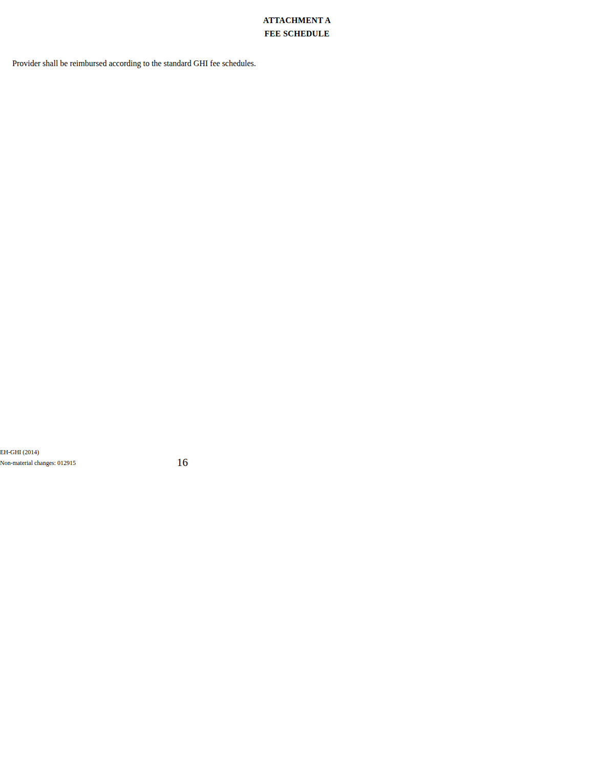ATTACHMENT A
FEE SCHEDULE
Provider shall be reimbursed according to the standard GHI fee schedules.
EH-GHI (2014)
Non-material changes: 01291516